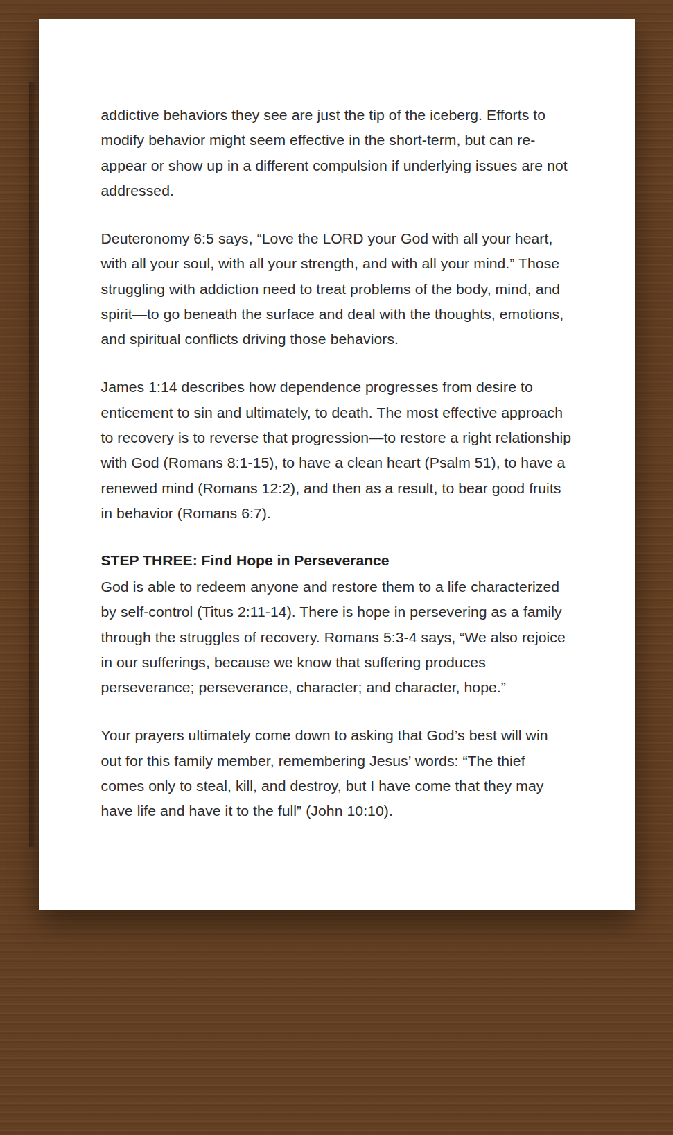addictive behaviors they see are just the tip of the iceberg. Efforts to modify behavior might seem effective in the short-term, but can re-appear or show up in a different compulsion if underlying issues are not addressed.
Deuteronomy 6:5 says, “Love the LORD your God with all your heart, with all your soul, with all your strength, and with all your mind.” Those struggling with addiction need to treat problems of the body, mind, and spirit—to go beneath the surface and deal with the thoughts, emotions, and spiritual conflicts driving those behaviors.
James 1:14 describes how dependence progresses from desire to enticement to sin and ultimately, to death. The most effective approach to recovery is to reverse that progression—to restore a right relationship with God (Romans 8:1-15), to have a clean heart (Psalm 51), to have a renewed mind (Romans 12:2), and then as a result, to bear good fruits in behavior (Romans 6:7).
STEP THREE: Find Hope in Perseverance
God is able to redeem anyone and restore them to a life characterized by self-control (Titus 2:11-14). There is hope in persevering as a family through the struggles of recovery. Romans 5:3-4 says, “We also rejoice in our sufferings, because we know that suffering produces perseverance; perseverance, character; and character, hope.”
Your prayers ultimately come down to asking that God’s best will win out for this family member, remembering Jesus’ words: “The thief comes only to steal, kill, and destroy, but I have come that they may have life and have it to the full” (John 10:10).